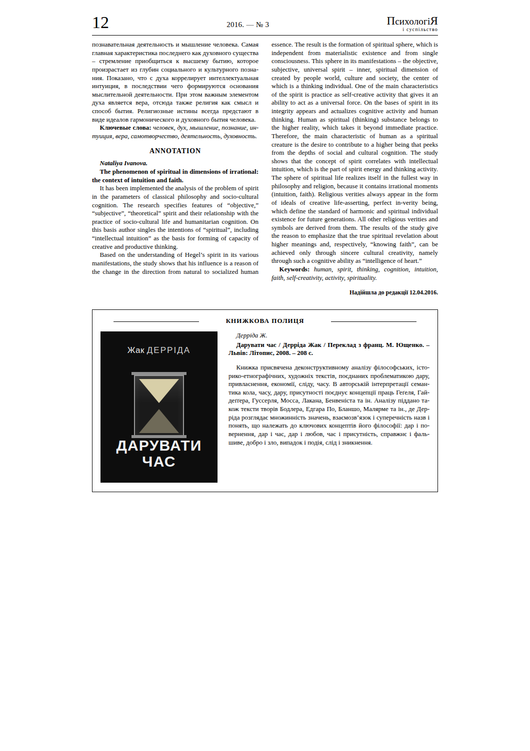12
2016. — № 3
ПсихологіЯ
і суспільство
познавательная деятельность и мышление человека. Самая главная характеристика последнего как духовного существа – стремление приобщиться к высшему бытию, которое произрастает из глубин социального и культурного познания. Показано, что с духа коррелирует интеллектуальная интуиция, в последствии чего формируются основания мыслительной деятельности. При этом важным элементом духа является вера, отсюда также религия как смысл и способ бытия. Религиозные истины всегда предстают в виде идеалов гармонического и духовного бытия человека.
Ключевые слова: человек, дух, мышление, познание, интуиция, вера, самотворчество, деятельность, духовность.
Annotation
Nataliya Ivanova.
The phenomenon of spiritual in dimensions of irrational: the context of intuition and faith.
It has been implemented the analysis of the problem of spirit in the parameters of classical philosophy and socio-cultural cognition. The research specifies features of “objective,” “subjective”, “theoretical” spirit and their relationship with the practice of socio-cultural life and humanitarian cognition. On this basis author singles the intentions of “spiritual”, including “intellectual intuition” as the basis for forming of capacity of creative and productive thinking.
Based on the understanding of Hegel’s spirit in its various manifestations, the study shows that his influence is a reason of the change in the direction from natural to socialized human essence. The result is the formation of spiritual sphere, which is independent from materialistic existence and from single consciousness. This sphere in its manifestations – the objective, subjective, universal spirit – inner, spiritual dimension of created by people world, culture and society, the center of which is a thinking individual. One of the main characteristics of the spirit is practice as self-creative activity that gives it an ability to act as a universal force. On the bases of spirit in its integrity appears and actualizes cognitive activity and human thinking. Human as spiritual (thinking) substance belongs to the higher reality, which takes it beyond immediate practice. Therefore, the main characteristic of human as a spiritual creature is the desire to contribute to a higher being that peeks from the depths of social and cultural cognition. The study shows that the concept of spirit correlates with intellectual intuition, which is the part of spirit energy and thinking activity. The sphere of spiritual life realizes itself in the fullest way in philosophy and religion, because it contains irrational moments (intuition, faith). Religious verities always appear in the form of ideals of creative life-asserting, perfect in-verity being, which define the standard of harmonic and spiritual individual existence for future generations. All other religious verities and symbols are derived from them. The results of the study give the reason to emphasize that the true spiritual revelation about higher meanings and, respectively, “knowing faith”, can be achieved only through sincere cultural creativity, namely through such a cognitive ability as “intelligence of heart.”
Keywords: human, spirit, thinking, cognition, intuition, faith, self-creativity, activity, spirituality.
Надійшла до редакції 12.04.2016.
КНИЖКОВА ПОЛИЦЯ
Жак ДЕРРІДА
ДАРУВАТИ
ЧАС
Дерріда Ж.
Дарувати час / Дерріда Жак / Переклад з франц. М. Ющенко. – Львів: Літопис, 2008. – 208 с.
Книжка присвячена деконструктивному аналізу філософських, історико-етнографічних, художніх текстів, поєднаних проблематикою дару, привласнення, економії, сліду, часу. В авторській інтерпретації семантика кола, часу, дару, присутності поєднує концепції праць Геґеля, Гайдеґґера, Гуссерля, Мосса, Лакана, Бенвеніста та ін. Аналізу піддано також тексти творів Бодлера, Едгара По, Бланшо, Малярме та ін., де Дерріда розглядає множинність значень, взаємозв’язок і суперечність назв і понять, що належать до ключових концептів його філософії: дар і повернення, дар і час, дар і любов, час і присутність, справжнє і фальшиве, добро і зло, випадок і подія, слід і зникнення.